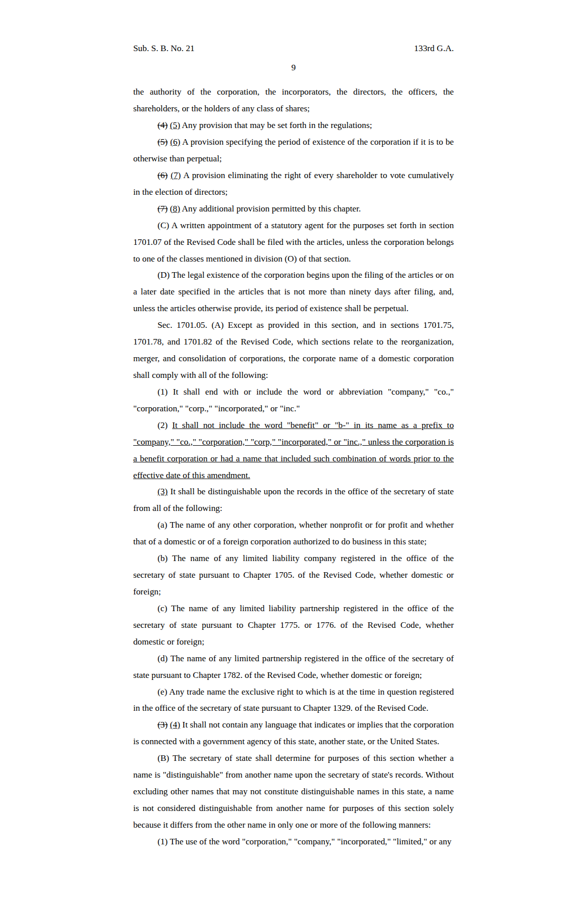Sub. S. B. No. 21
133rd G.A.
9
the authority of the corporation, the incorporators, the directors, the officers, the shareholders, or the holders of any class of shares;
(4) (5) Any provision that may be set forth in the regulations;
(5) (6) A provision specifying the period of existence of the corporation if it is to be otherwise than perpetual;
(6) (7) A provision eliminating the right of every shareholder to vote cumulatively in the election of directors;
(7) (8) Any additional provision permitted by this chapter.
(C) A written appointment of a statutory agent for the purposes set forth in section 1701.07 of the Revised Code shall be filed with the articles, unless the corporation belongs to one of the classes mentioned in division (O) of that section.
(D) The legal existence of the corporation begins upon the filing of the articles or on a later date specified in the articles that is not more than ninety days after filing, and, unless the articles otherwise provide, its period of existence shall be perpetual.
Sec. 1701.05. (A) Except as provided in this section, and in sections 1701.75, 1701.78, and 1701.82 of the Revised Code, which sections relate to the reorganization, merger, and consolidation of corporations, the corporate name of a domestic corporation shall comply with all of the following:
(1) It shall end with or include the word or abbreviation "company," "co.," "corporation," "corp.," "incorporated," or "inc."
(2) It shall not include the word "benefit" or "b-" in its name as a prefix to "company," "co.," "corporation," "corp," "incorporated," or "inc.," unless the corporation is a benefit corporation or had a name that included such combination of words prior to the effective date of this amendment.
(3) It shall be distinguishable upon the records in the office of the secretary of state from all of the following:
(a) The name of any other corporation, whether nonprofit or for profit and whether that of a domestic or of a foreign corporation authorized to do business in this state;
(b) The name of any limited liability company registered in the office of the secretary of state pursuant to Chapter 1705. of the Revised Code, whether domestic or foreign;
(c) The name of any limited liability partnership registered in the office of the secretary of state pursuant to Chapter 1775. or 1776. of the Revised Code, whether domestic or foreign;
(d) The name of any limited partnership registered in the office of the secretary of state pursuant to Chapter 1782. of the Revised Code, whether domestic or foreign;
(e) Any trade name the exclusive right to which is at the time in question registered in the office of the secretary of state pursuant to Chapter 1329. of the Revised Code.
(3) (4) It shall not contain any language that indicates or implies that the corporation is connected with a government agency of this state, another state, or the United States.
(B) The secretary of state shall determine for purposes of this section whether a name is "distinguishable" from another name upon the secretary of state's records. Without excluding other names that may not constitute distinguishable names in this state, a name is not considered distinguishable from another name for purposes of this section solely because it differs from the other name in only one or more of the following manners:
(1) The use of the word "corporation," "company," "incorporated," "limited," or any